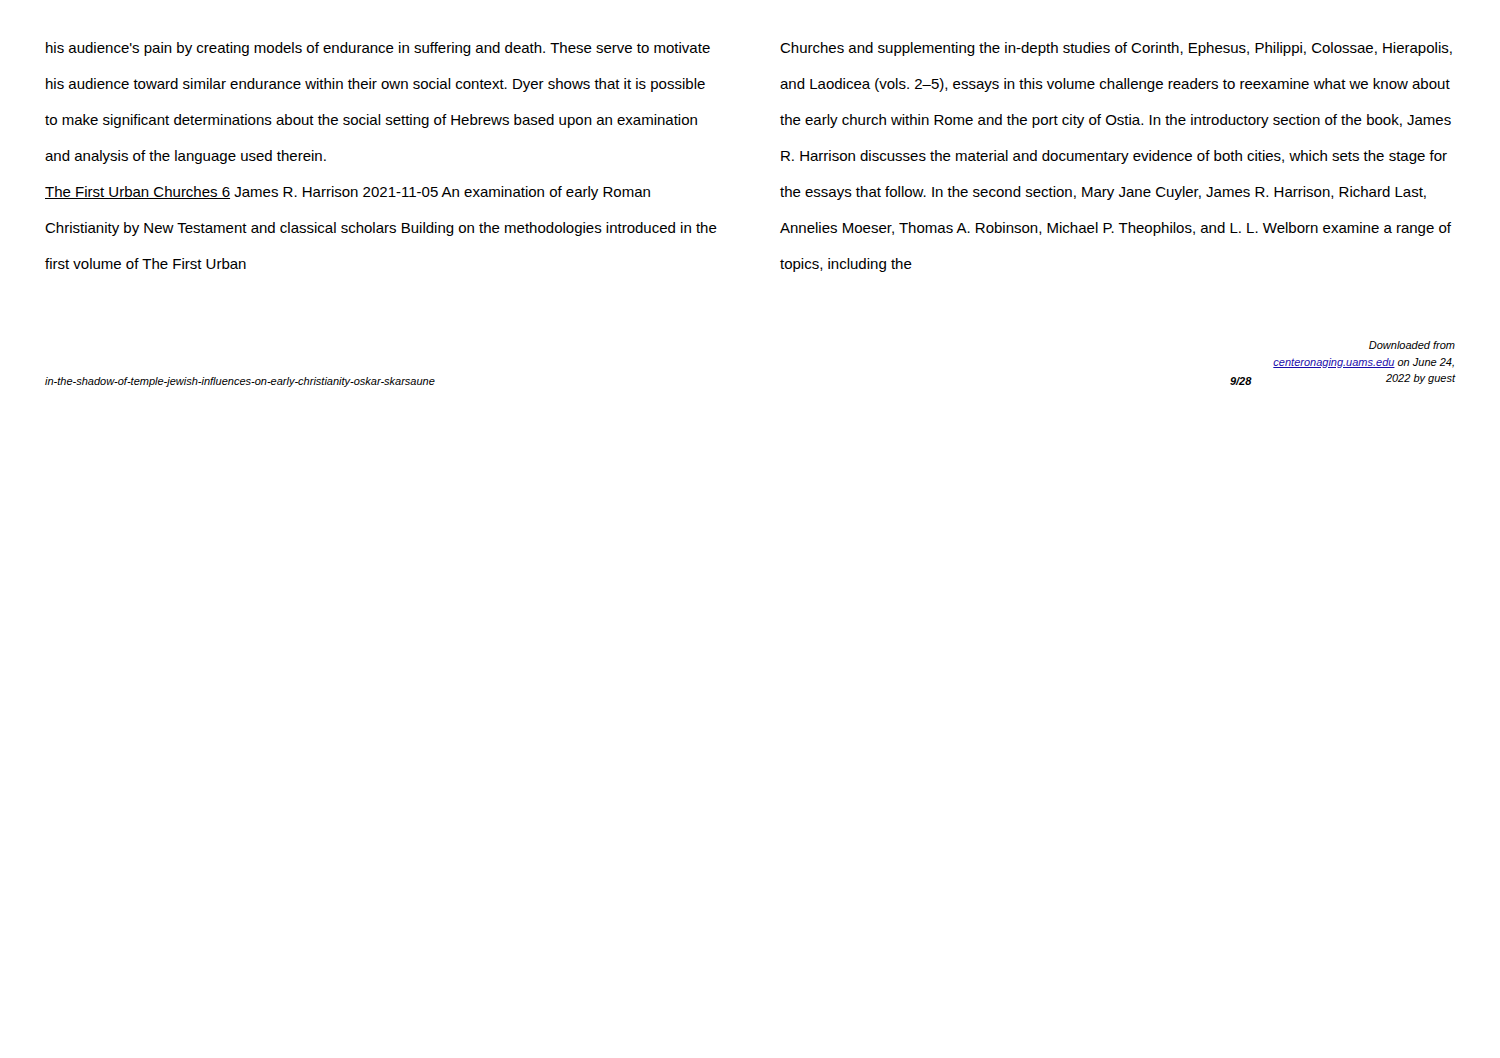his audience's pain by creating models of endurance in suffering and death. These serve to motivate his audience toward similar endurance within their own social context. Dyer shows that it is possible to make significant determinations about the social setting of Hebrews based upon an examination and analysis of the language used therein.
The First Urban Churches 6 James R. Harrison 2021-11-05 An examination of early Roman Christianity by New Testament and classical scholars Building on the methodologies introduced in the first volume of The First Urban
Churches and supplementing the in-depth studies of Corinth, Ephesus, Philippi, Colossae, Hierapolis, and Laodicea (vols. 2–5), essays in this volume challenge readers to reexamine what we know about the early church within Rome and the port city of Ostia. In the introductory section of the book, James R. Harrison discusses the material and documentary evidence of both cities, which sets the stage for the essays that follow. In the second section, Mary Jane Cuyler, James R. Harrison, Richard Last, Annelies Moeser, Thomas A. Robinson, Michael P. Theophilos, and L. L. Welborn examine a range of topics, including the
in-the-shadow-of-temple-jewish-influences-on-early-christianity-oskar-skarsaune
9/28
Downloaded from
centeronaging.uams.edu on June 24,
2022 by guest